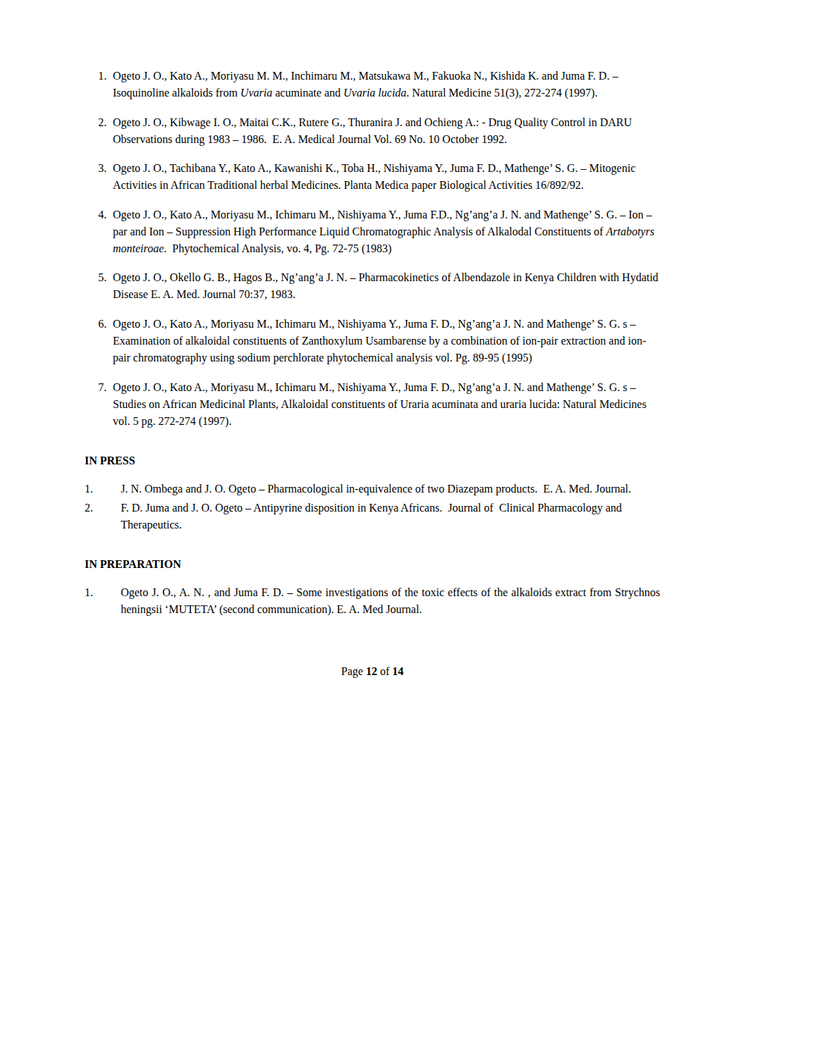Ogeto J. O., Kato A., Moriyasu M. M., Inchimaru M., Matsukawa M., Fakuoka N., Kishida K. and Juma F. D. – Isoquinoline alkaloids from Uvaria acuminate and Uvaria lucida. Natural Medicine 51(3), 272-274 (1997).
Ogeto J. O., Kibwage I. O., Maitai C.K., Rutere G., Thuranira J. and Ochieng A.: - Drug Quality Control in DARU Observations during 1983 – 1986. E. A. Medical Journal Vol. 69 No. 10 October 1992.
Ogeto J. O., Tachibana Y., Kato A., Kawanishi K., Toba H., Nishiyama Y., Juma F. D., Mathenge’ S. G. – Mitogenic Activities in African Traditional herbal Medicines. Planta Medica paper Biological Activities 16/892/92.
Ogeto J. O., Kato A., Moriyasu M., Ichimaru M., Nishiyama Y., Juma F.D., Ng’ang’a J. N. and Mathenge’ S. G. – Ion –par and Ion – Suppression High Performance Liquid Chromatographic Analysis of Alkalodal Constituents of Artabotyrs monteiroae. Phytochemical Analysis, vo. 4, Pg. 72-75 (1983)
Ogeto J. O., Okello G. B., Hagos B., Ng’ang’a J. N. – Pharmacokinetics of Albendazole in Kenya Children with Hydatid Disease E. A. Med. Journal 70:37, 1983.
Ogeto J. O., Kato A., Moriyasu M., Ichimaru M., Nishiyama Y., Juma F. D., Ng’ang’a J. N. and Mathenge’ S. G. s – Examination of alkaloidal constituents of Zanthoxylum Usambarense by a combination of ion-pair extraction and ion-pair chromatography using sodium perchlorate phytochemical analysis vol. Pg. 89-95 (1995)
Ogeto J. O., Kato A., Moriyasu M., Ichimaru M., Nishiyama Y., Juma F. D., Ng’ang’a J. N. and Mathenge’ S. G. s – Studies on African Medicinal Plants, Alkaloidal constituents of Uraria acuminata and uraria lucida: Natural Medicines vol. 5 pg. 272-274 (1997).
IN PRESS
1. J. N. Ombega and J. O. Ogeto – Pharmacological in-equivalence of two Diazepam products. E. A. Med. Journal.
2. F. D. Juma and J. O. Ogeto – Antipyrine disposition in Kenya Africans. Journal of Clinical Pharmacology and Therapeutics.
IN PREPARATION
1. Ogeto J. O., A. N. , and Juma F. D. – Some investigations of the toxic effects of the alkaloids extract from Strychnos heningsii ‘MUTETA’ (second communication). E. A. Med Journal.
Page 12 of 14